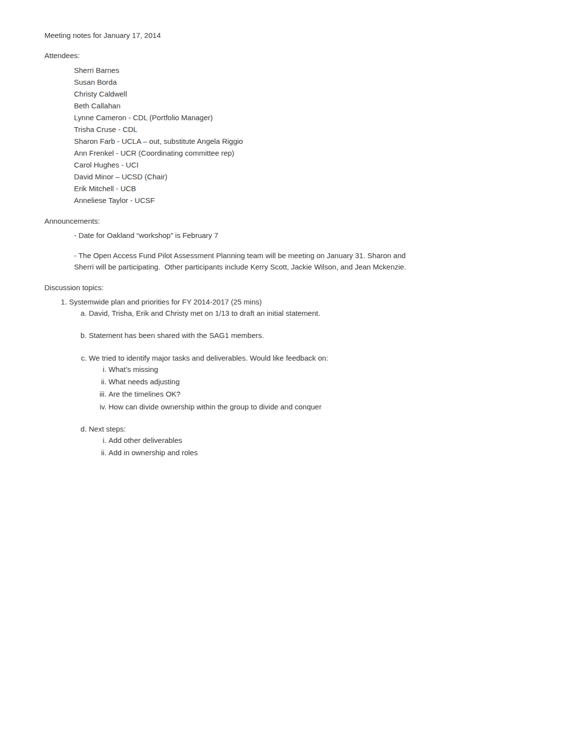Meeting notes for January 17, 2014
Attendees:
Sherri Barnes
Susan Borda
Christy Caldwell
Beth Callahan
Lynne Cameron - CDL (Portfolio Manager)
Trisha Cruse - CDL
Sharon Farb - UCLA – out, substitute Angela Riggio
Ann Frenkel - UCR (Coordinating committee rep)
Carol Hughes - UCI
David Minor – UCSD (Chair)
Erik Mitchell - UCB
Anneliese Taylor - UCSF
Announcements:
- Date for Oakland “workshop” is February 7
- The Open Access Fund Pilot Assessment Planning team will be meeting on January 31. Sharon and Sherri will be participating. Other participants include Kerry Scott, Jackie Wilson, and Jean Mckenzie.
Discussion topics:
Systemwide plan and priorities for FY 2014-2017 (25 mins)
David, Trisha, Erik and Christy met on 1/13 to draft an initial statement.
Statement has been shared with the SAG1 members.
We tried to identify major tasks and deliverables. Would like feedback on:
What’s missing
What needs adjusting
Are the timelines OK?
How can divide ownership within the group to divide and conquer
Next steps:
Add other deliverables
Add in ownership and roles